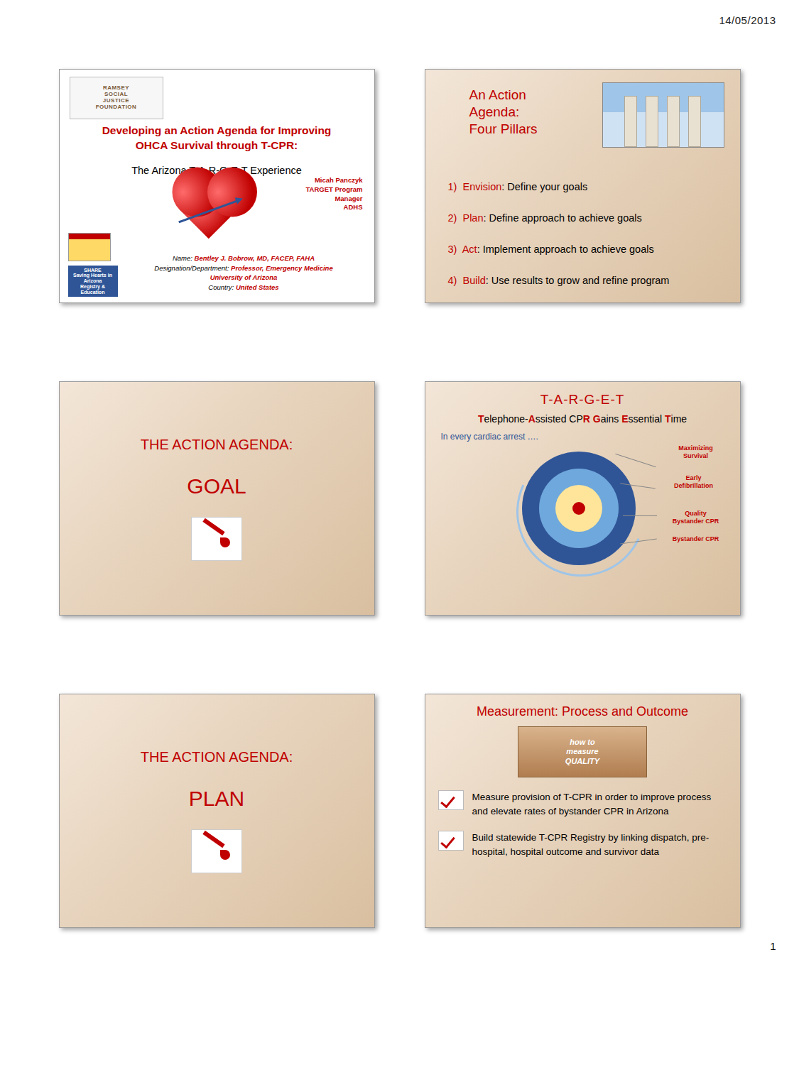14/05/2013
RAMSEY
SOCIAL
JUSTICE
FOUNDATION
Developing an Action Agenda for Improving
OHCA Survival through T-CPR:
The Arizona T-A-R-G-E-T Experience
Micah Panczyk
TARGET Program
Manager
ADHS
SHARE
Saving Hearts in Arizona
Registry & Education
Name: Bentley J. Bobrow, MD, FACEP, FAHA
Designation/Department: Professor, Emergency Medicine
University of Arizona
Country: United States
An Action
Agenda:
Four Pillars
1) Envision: Define your goals
2) Plan: Define approach to achieve goals
3) Act: Implement approach to achieve goals
4) Build: Use results to grow and refine program
THE ACTION AGENDA:
GOAL
T-A-R-G-E-T
Telephone-Assisted CP R Gains Essential Time
In every cardiac arrest ….
Maximizing
Survival
Early
Defibrillation
Quality
Bystander CPR
Bystander CPR
THE ACTION AGENDA:
PLAN
Measurement: Process and Outcome
how to
measure
QUALITY
Measure provision of T-CPR in order to improve process and elevate rates of bystander CPR in Arizona
Build statewide T-CPR Registry by linking dispatch, pre-hospital, hospital outcome and survivor data
1